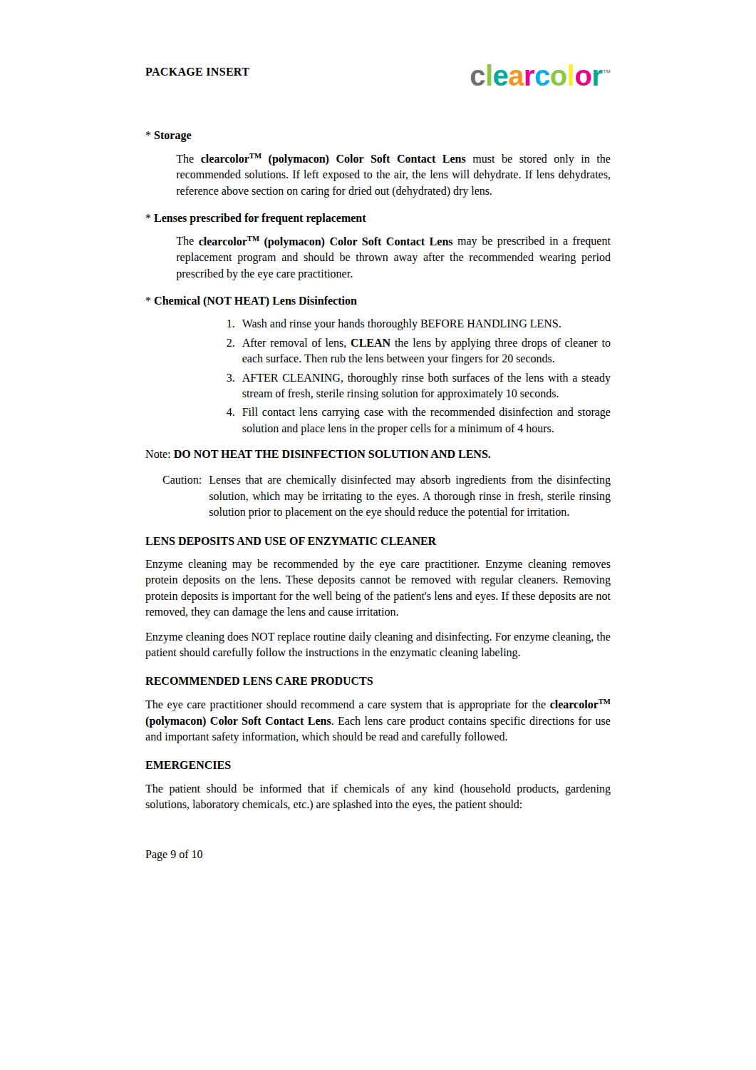PACKAGE INSERT
clearcolor™
* Storage
The clearcolorTM (polymacon) Color Soft Contact Lens must be stored only in the recommended solutions. If left exposed to the air, the lens will dehydrate. If lens dehydrates, reference above section on caring for dried out (dehydrated) dry lens.
* Lenses prescribed for frequent replacement
The clearcolorTM (polymacon) Color Soft Contact Lens may be prescribed in a frequent replacement program and should be thrown away after the recommended wearing period prescribed by the eye care practitioner.
* Chemical (NOT HEAT) Lens Disinfection
Wash and rinse your hands thoroughly BEFORE HANDLING LENS.
After removal of lens, CLEAN the lens by applying three drops of cleaner to each surface. Then rub the lens between your fingers for 20 seconds.
AFTER CLEANING, thoroughly rinse both surfaces of the lens with a steady stream of fresh, sterile rinsing solution for approximately 10 seconds.
Fill contact lens carrying case with the recommended disinfection and storage solution and place lens in the proper cells for a minimum of 4 hours.
Note: DO NOT HEAT THE DISINFECTION SOLUTION AND LENS.
Caution:
Lenses that are chemically disinfected may absorb ingredients from the disinfecting solution, which may be irritating to the eyes. A thorough rinse in fresh, sterile rinsing solution prior to placement on the eye should reduce the potential for irritation.
Lens Deposits and Use of Enzymatic Cleaner
Enzyme cleaning may be recommended by the eye care practitioner. Enzyme cleaning removes protein deposits on the lens. These deposits cannot be removed with regular cleaners. Removing protein deposits is important for the well being of the patient's lens and eyes. If these deposits are not removed, they can damage the lens and cause irritation.
Enzyme cleaning does NOT replace routine daily cleaning and disinfecting. For enzyme cleaning, the patient should carefully follow the instructions in the enzymatic cleaning labeling.
Recommended Lens Care Products
The eye care practitioner should recommend a care system that is appropriate for the clearcolorTM (polymacon) Color Soft Contact Lens. Each lens care product contains specific directions for use and important safety information, which should be read and carefully followed.
Emergencies
The patient should be informed that if chemicals of any kind (household products, gardening solutions, laboratory chemicals, etc.) are splashed into the eyes, the patient should:
Page 9 of 10